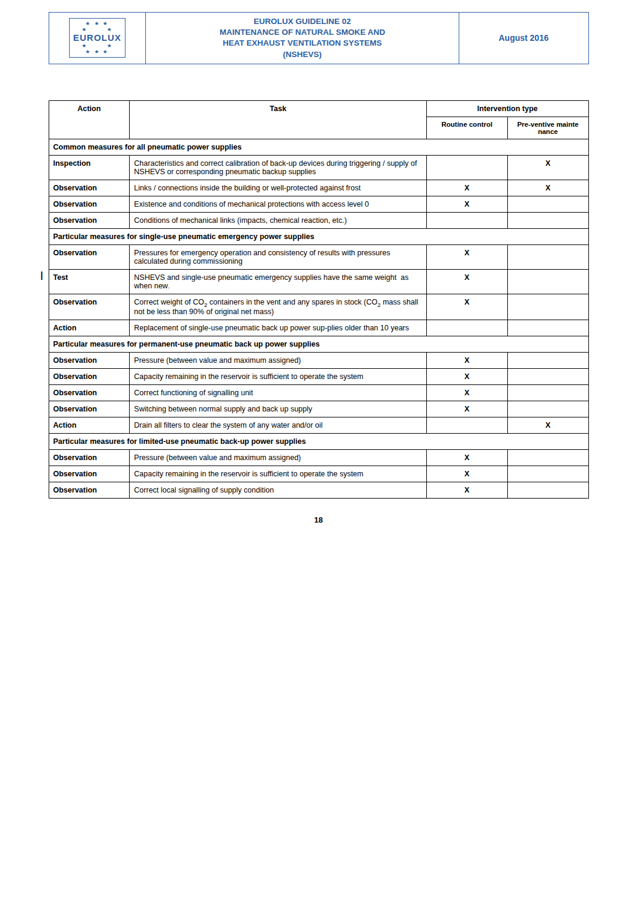| ★ ★ ★ ★ ★ EUROLUX ★ ★ ★ ★ ★ | EUROLUX GUIDELINE 02 MAINTENANCE OF NATURAL SMOKE AND HEAT EXHAUST VENTILATION SYSTEMS (NSHEVS) | August 2016 |
| Action | Task | Intervention type |
| --- | --- | --- |
| Routine control | Pre-ventive mainte nance |
| Common measures for all pneumatic power supplies |
| Inspection | Characteristics and correct calibration of back-up devices during triggering / supply of NSHEVS or corresponding pneumatic backup supplies | | X |
| Observation | Links / connections inside the building or well-protected against frost | X | X |
| Observation | Existence and conditions of mechanical protections with access level 0 | X | |
| Observation | Conditions of mechanical links (impacts, chemical reaction, etc.) | | |
| Particular measures for single-use pneumatic emergency power supplies |
| Observation | Pressures for emergency operation and consistency of results with pressures calculated during commissioning | X | |
| / Test | NSHEVS and single-use pneumatic emergency supplies have the same weight as when new . | X | |
| Observation | Correct weight of CO 2 containers in the vent and any spares in stock (CO 2 mass shall not be less than 90% of original net mass) | X | |
| Action | Replacement of single-use pneumatic back up power sup-plies older than 10 years | | |
| Particular measures for permanent-use pneumatic back up power supplies |
| Observation | Pressure (between value and maximum assigned) | X | |
| Observation | Capacity remaining in the reservoir is sufficient to operate the system | X | |
| Observation | Correct functioning of signalling unit | X | |
| Observation | Switching between normal supply and back up supply | X | |
| Action | Drain all filters to clear the system of any water and/or oil | | X |
| Particular measures for limited-use pneumatic back-up power supplies |
| Observation | Pressure (between value and maximum assigned) | X | |
| Observation | Capacity remaining in the reservoir is sufficient to operate the system | X | |
| Observation | Correct local signalling of supply condition | X | |
18